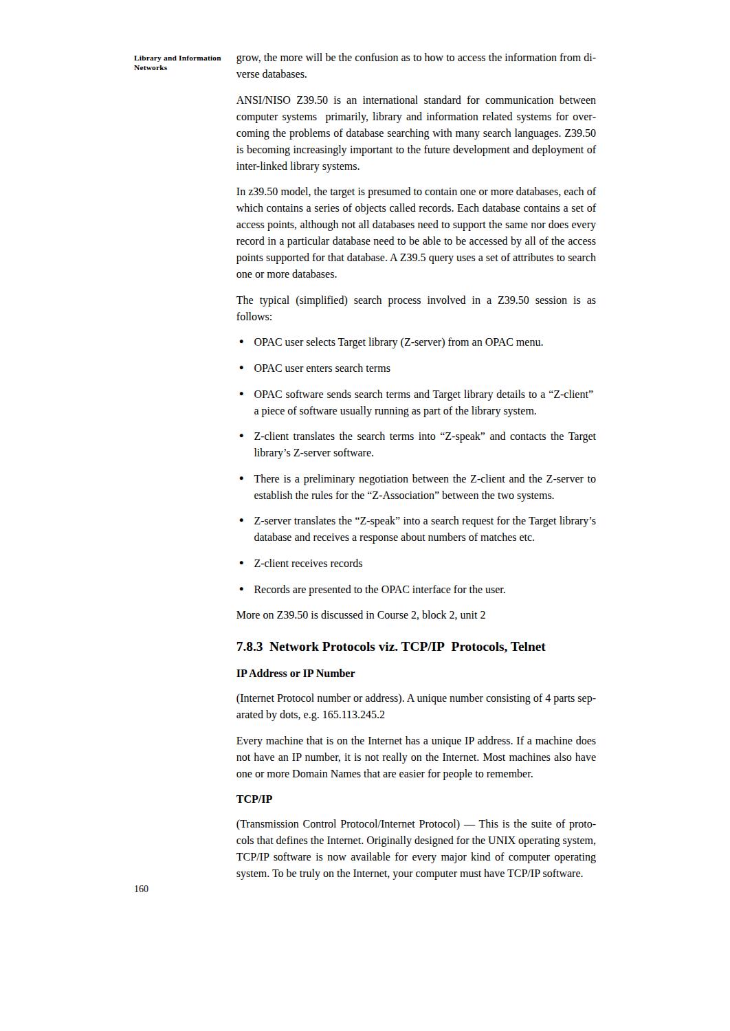Library and Information
Networks
grow, the more will be the confusion as to how to access the information from diverse databases.
ANSI/NISO Z39.50 is an international standard for communication between computer systems primarily, library and information related systems for overcoming the problems of database searching with many search languages. Z39.50 is becoming increasingly important to the future development and deployment of inter-linked library systems.
In z39.50 model, the target is presumed to contain one or more databases, each of which contains a series of objects called records. Each database contains a set of access points, although not all databases need to support the same nor does every record in a particular database need to be able to be accessed by all of the access points supported for that database. A Z39.5 query uses a set of attributes to search one or more databases.
The typical (simplified) search process involved in a Z39.50 session is as follows:
OPAC user selects Target library (Z-server) from an OPAC menu.
OPAC user enters search terms
OPAC software sends search terms and Target library details to a “Z-client” a piece of software usually running as part of the library system.
Z-client translates the search terms into “Z-speak” and contacts the Target library’s Z-server software.
There is a preliminary negotiation between the Z-client and the Z-server to establish the rules for the “Z-Association” between the two systems.
Z-server translates the “Z-speak” into a search request for the Target library’s database and receives a response about numbers of matches etc.
Z-client receives records
Records are presented to the OPAC interface for the user.
More on Z39.50 is discussed in Course 2, block 2, unit 2
7.8.3 Network Protocols viz. TCP/IP Protocols, Telnet
IP Address or IP Number
(Internet Protocol number or address). A unique number consisting of 4 parts separated by dots, e.g. 165.113.245.2
Every machine that is on the Internet has a unique IP address. If a machine does not have an IP number, it is not really on the Internet. Most machines also have one or more Domain Names that are easier for people to remember.
TCP/IP
(Transmission Control Protocol/Internet Protocol) — This is the suite of protocols that defines the Internet. Originally designed for the UNIX operating system, TCP/IP software is now available for every major kind of computer operating system. To be truly on the Internet, your computer must have TCP/IP software.
160